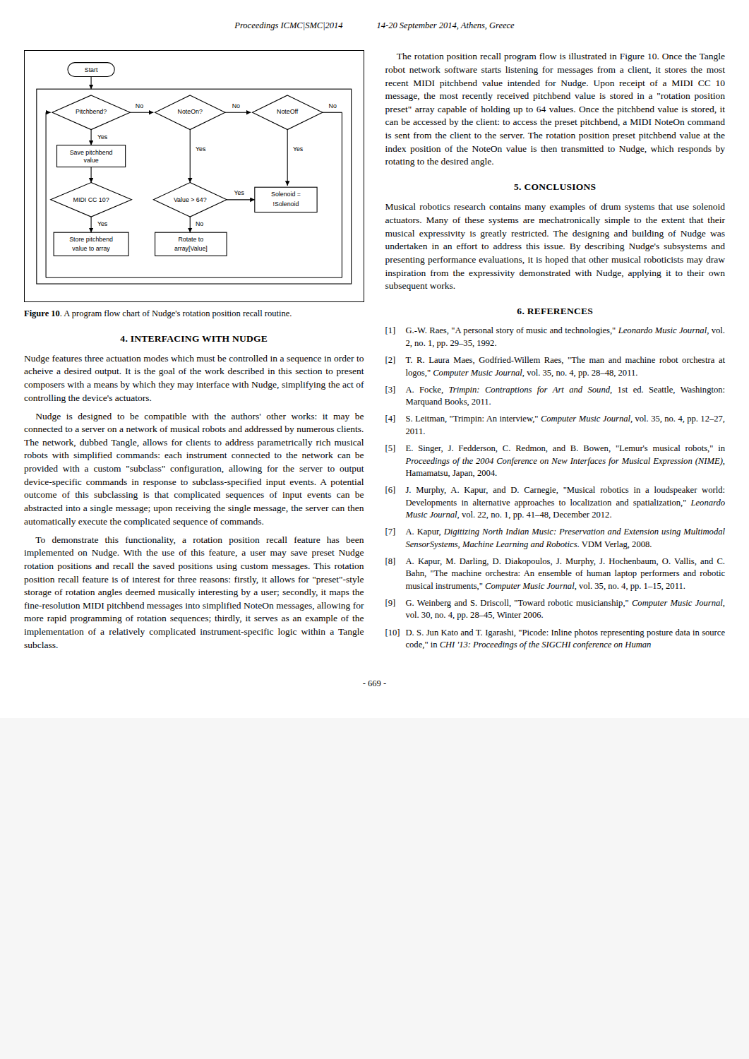Proceedings ICMC|SMC|2014 14-20 September 2014, Athens, Greece
Start Pitchbend? NoteOn? NoteOff No No No Yes Save pitchbend value MIDI CC 10? Yes Store pitchbend value to array Yes Value > 64? Yes Solenoid = !Solenoid Yes No Rotate to array[Value]
Figure 10. A program flow chart of Nudge's rotation position recall routine.
4. Interfacing with Nudge
Nudge features three actuation modes which must be controlled in a sequence in order to acheive a desired output. It is the goal of the work described in this section to present composers with a means by which they may interface with Nudge, simplifying the act of controlling the device's actuators.
Nudge is designed to be compatible with the authors' other works: it may be connected to a server on a network of musical robots and addressed by numerous clients. The network, dubbed Tangle, allows for clients to address parametrically rich musical robots with simplified commands: each instrument connected to the network can be provided with a custom "subclass" configuration, allowing for the server to output device-specific commands in response to subclass-specified input events. A potential outcome of this subclassing is that complicated sequences of input events can be abstracted into a single message; upon receiving the single message, the server can then automatically execute the complicated sequence of commands.
To demonstrate this functionality, a rotation position recall feature has been implemented on Nudge. With the use of this feature, a user may save preset Nudge rotation positions and recall the saved positions using custom messages. This rotation position recall feature is of interest for three reasons: firstly, it allows for "preset"-style storage of rotation angles deemed musically interesting by a user; secondly, it maps the fine-resolution MIDI pitchbend messages into simplified NoteOn messages, allowing for more rapid programming of rotation sequences; thirdly, it serves as an example of the implementation of a relatively complicated instrument-specific logic within a Tangle subclass.
The rotation position recall program flow is illustrated in Figure 10. Once the Tangle robot network software starts listening for messages from a client, it stores the most recent MIDI pitchbend value intended for Nudge. Upon receipt of a MIDI CC 10 message, the most recently received pitchbend value is stored in a "rotation position preset" array capable of holding up to 64 values. Once the pitchbend value is stored, it can be accessed by the client: to access the preset pitchbend, a MIDI NoteOn command is sent from the client to the server. The rotation position preset pitchbend value at the index position of the NoteOn value is then transmitted to Nudge, which responds by rotating to the desired angle.
5. Conclusions
Musical robotics research contains many examples of drum systems that use solenoid actuators. Many of these systems are mechatronically simple to the extent that their musical expressivity is greatly restricted. The designing and building of Nudge was undertaken in an effort to address this issue. By describing Nudge's subsystems and presenting performance evaluations, it is hoped that other musical roboticists may draw inspiration from the expressivity demonstrated with Nudge, applying it to their own subsequent works.
6. References
[1] G.-W. Raes, "A personal story of music and technologies," Leonardo Music Journal, vol. 2, no. 1, pp. 29–35, 1992.
[2] T. R. Laura Maes, Godfried-Willem Raes, "The man and machine robot orchestra at logos," Computer Music Journal, vol. 35, no. 4, pp. 28–48, 2011.
[3] A. Focke, Trimpin: Contraptions for Art and Sound, 1st ed. Seattle, Washington: Marquand Books, 2011.
[4] S. Leitman, "Trimpin: An interview," Computer Music Journal, vol. 35, no. 4, pp. 12–27, 2011.
[5] E. Singer, J. Fedderson, C. Redmon, and B. Bowen, "Lemur's musical robots," in Proceedings of the 2004 Conference on New Interfaces for Musical Expression (NIME), Hamamatsu, Japan, 2004.
[6] J. Murphy, A. Kapur, and D. Carnegie, "Musical robotics in a loudspeaker world: Developments in alternative approaches to localization and spatialization," Leonardo Music Journal, vol. 22, no. 1, pp. 41–48, December 2012.
[7] A. Kapur, Digitizing North Indian Music: Preservation and Extension using Multimodal SensorSystems, Machine Learning and Robotics. VDM Verlag, 2008.
[8] A. Kapur, M. Darling, D. Diakopoulos, J. Murphy, J. Hochenbaum, O. Vallis, and C. Bahn, "The machine orchestra: An ensemble of human laptop performers and robotic musical instruments," Computer Music Journal, vol. 35, no. 4, pp. 1–15, 2011.
[9] G. Weinberg and S. Driscoll, "Toward robotic musicianship," Computer Music Journal, vol. 30, no. 4, pp. 28–45, Winter 2006.
[10] D. S. Jun Kato and T. Igarashi, "Picode: Inline photos representing posture data in source code," in CHI '13: Proceedings of the SIGCHI conference on Human
- 669 -